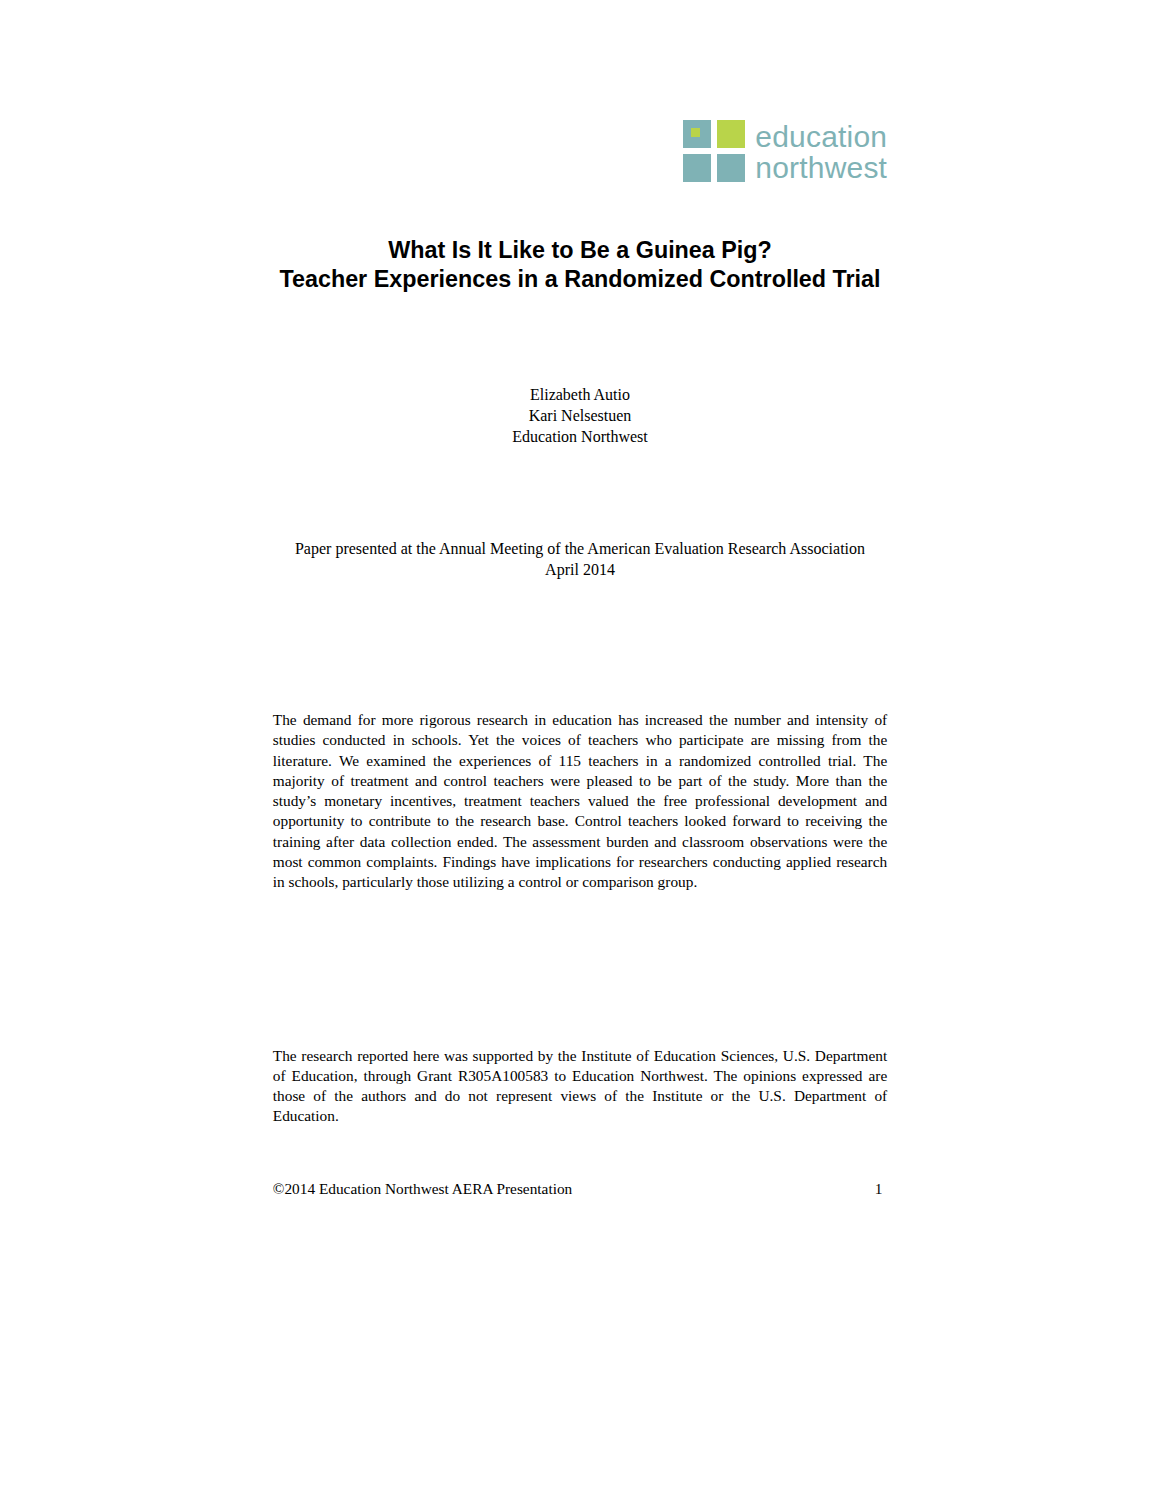education
northwest
What Is It Like to Be a Guinea Pig?
Teacher Experiences in a Randomized Controlled Trial
Elizabeth Autio
Kari Nelsestuen
Education Northwest
Paper presented at the Annual Meeting of the American Evaluation Research Association
April 2014
The demand for more rigorous research in education has increased the number and intensity of studies conducted in schools. Yet the voices of teachers who participate are missing from the literature. We examined the experiences of 115 teachers in a randomized controlled trial. The majority of treatment and control teachers were pleased to be part of the study. More than the study’s monetary incentives, treatment teachers valued the free professional development and opportunity to contribute to the research base. Control teachers looked forward to receiving the training after data collection ended. The assessment burden and classroom observations were the most common complaints. Findings have implications for researchers conducting applied research in schools, particularly those utilizing a control or comparison group.
The research reported here was supported by the Institute of Education Sciences, U.S. Department of Education, through Grant R305A100583 to Education Northwest. The opinions expressed are those of the authors and do not represent views of the Institute or the U.S. Department of Education.
©2014 Education Northwest AERA Presentation 1